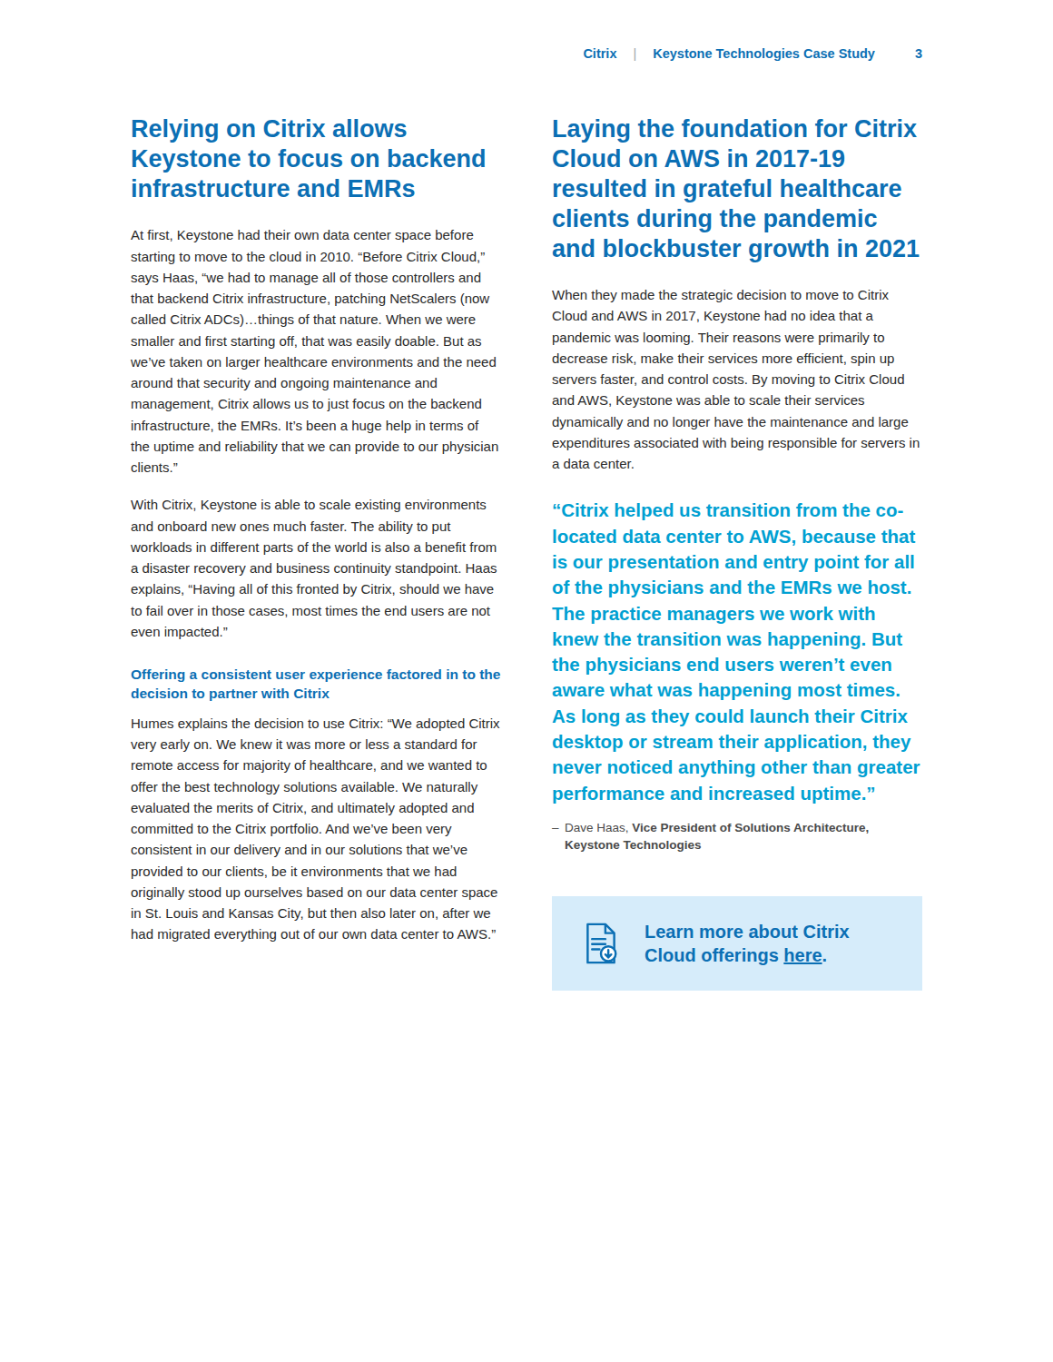Citrix | Keystone Technologies Case Study 3
Relying on Citrix allows Keystone to focus on backend infrastructure and EMRs
At first, Keystone had their own data center space before starting to move to the cloud in 2010. “Before Citrix Cloud,” says Haas, “we had to manage all of those controllers and that backend Citrix infrastructure, patching NetScalers (now called Citrix ADCs)…things of that nature. When we were smaller and first starting off, that was easily doable. But as we’ve taken on larger healthcare environments and the need around that security and ongoing maintenance and management, Citrix allows us to just focus on the backend infrastructure, the EMRs. It’s been a huge help in terms of the uptime and reliability that we can provide to our physician clients.”
With Citrix, Keystone is able to scale existing environments and onboard new ones much faster. The ability to put workloads in different parts of the world is also a benefit from a disaster recovery and business continuity standpoint. Haas explains, “Having all of this fronted by Citrix, should we have to fail over in those cases, most times the end users are not even impacted.”
Offering a consistent user experience factored in to the decision to partner with Citrix
Humes explains the decision to use Citrix: “We adopted Citrix very early on. We knew it was more or less a standard for remote access for majority of healthcare, and we wanted to offer the best technology solutions available. We naturally evaluated the merits of Citrix, and ultimately adopted and committed to the Citrix portfolio. And we’ve been very consistent in our delivery and in our solutions that we’ve provided to our clients, be it environments that we had originally stood up ourselves based on our data center space in St. Louis and Kansas City, but then also later on, after we had migrated everything out of our own data center to AWS.”
Laying the foundation for Citrix Cloud on AWS in 2017-19 resulted in grateful healthcare clients during the pandemic and blockbuster growth in 2021
When they made the strategic decision to move to Citrix Cloud and AWS in 2017, Keystone had no idea that a pandemic was looming. Their reasons were primarily to decrease risk, make their services more efficient, spin up servers faster, and control costs. By moving to Citrix Cloud and AWS, Keystone was able to scale their services dynamically and no longer have the maintenance and large expenditures associated with being responsible for servers in a data center.
“Citrix helped us transition from the co-located data center to AWS, because that is our presentation and entry point for all of the physicians and the EMRs we host. The practice managers we work with knew the transition was happening. But the physicians end users weren’t even aware what was happening most times. As long as they could launch their Citrix desktop or stream their application, they never noticed anything other than greater performance and increased uptime.”
Dave Haas, Vice President of Solutions Architecture, Keystone Technologies
Learn more about Citrix Cloud offerings here.